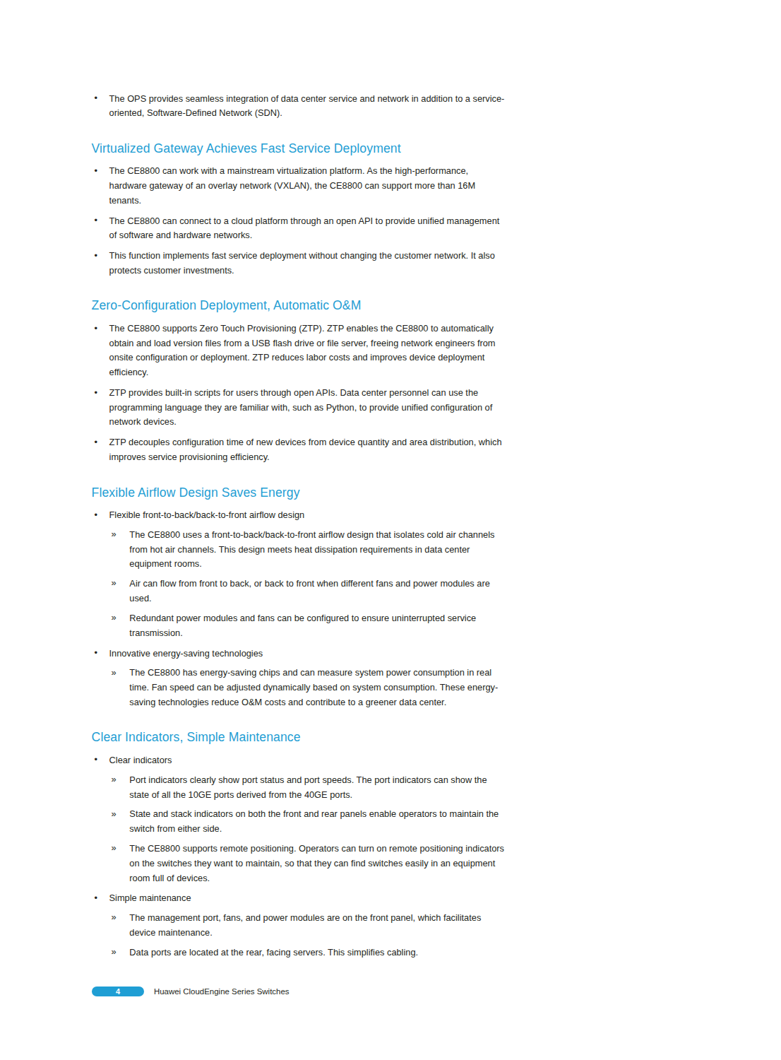The OPS provides seamless integration of data center service and network in addition to a service-oriented, Software-Defined Network (SDN).
Virtualized Gateway Achieves Fast Service Deployment
The CE8800 can work with a mainstream virtualization platform. As the high-performance, hardware gateway of an overlay network (VXLAN), the CE8800 can support more than 16M tenants.
The CE8800 can connect to a cloud platform through an open API to provide unified management of software and hardware networks.
This function implements fast service deployment without changing the customer network. It also protects customer investments.
Zero-Configuration Deployment, Automatic O&M
The CE8800 supports Zero Touch Provisioning (ZTP). ZTP enables the CE8800 to automatically obtain and load version files from a USB flash drive or file server, freeing network engineers from onsite configuration or deployment. ZTP reduces labor costs and improves device deployment efficiency.
ZTP provides built-in scripts for users through open APIs. Data center personnel can use the programming language they are familiar with, such as Python, to provide unified configuration of network devices.
ZTP decouples configuration time of new devices from device quantity and area distribution, which improves service provisioning efficiency.
Flexible Airflow Design Saves Energy
Flexible front-to-back/back-to-front airflow design
The CE8800 uses a front-to-back/back-to-front airflow design that isolates cold air channels from hot air channels. This design meets heat dissipation requirements in data center equipment rooms.
Air can flow from front to back, or back to front when different fans and power modules are used.
Redundant power modules and fans can be configured to ensure uninterrupted service transmission.
Innovative energy-saving technologies
The CE8800 has energy-saving chips and can measure system power consumption in real time. Fan speed can be adjusted dynamically based on system consumption. These energy-saving technologies reduce O&M costs and contribute to a greener data center.
Clear Indicators, Simple Maintenance
Clear indicators
Port indicators clearly show port status and port speeds. The port indicators can show the state of all the 10GE ports derived from the 40GE ports.
State and stack indicators on both the front and rear panels enable operators to maintain the switch from either side.
The CE8800 supports remote positioning. Operators can turn on remote positioning indicators on the switches they want to maintain, so that they can find switches easily in an equipment room full of devices.
Simple maintenance
The management port, fans, and power modules are on the front panel, which facilitates device maintenance.
Data ports are located at the rear, facing servers. This simplifies cabling.
4
Huawei CloudEngine Series Switches